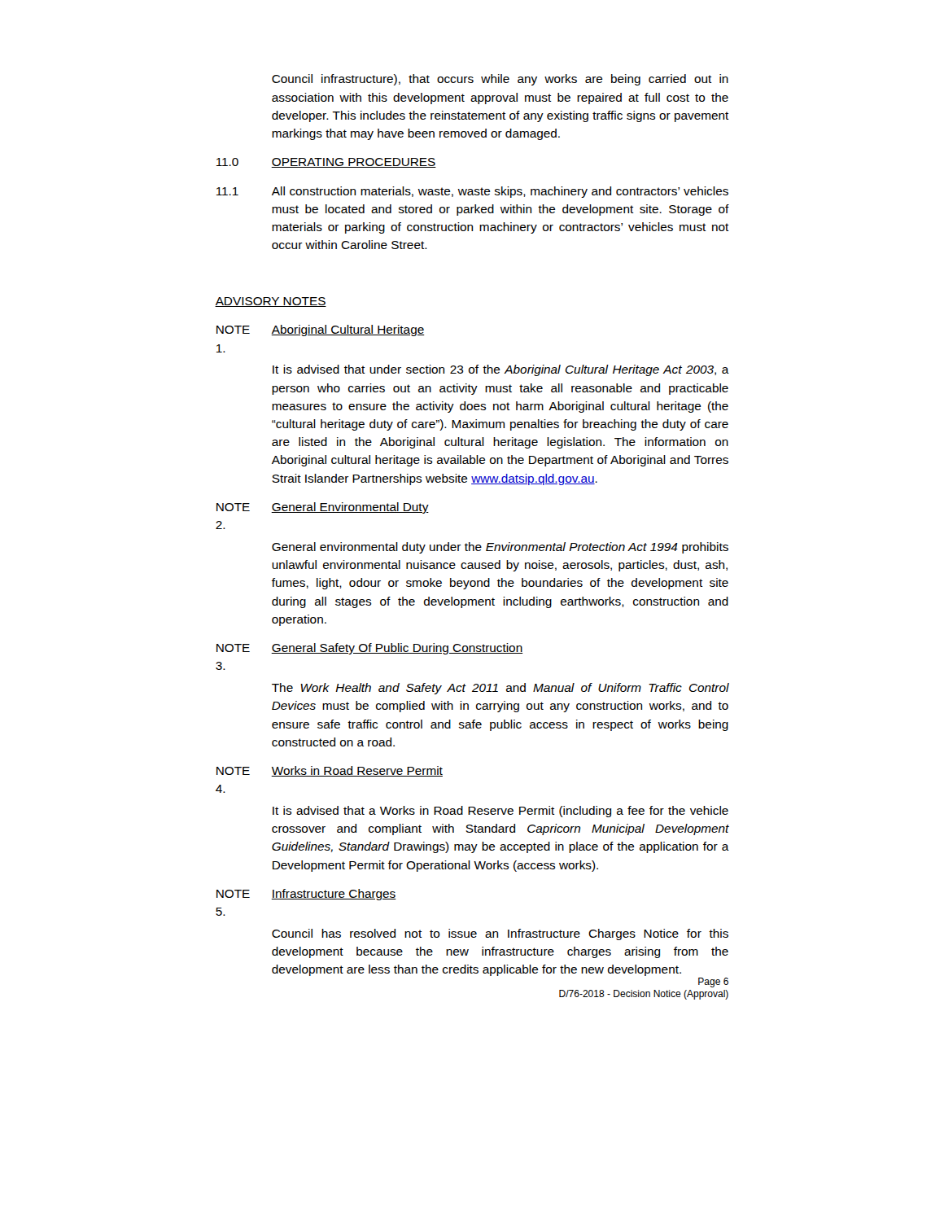Council infrastructure), that occurs while any works are being carried out in association with this development approval must be repaired at full cost to the developer. This includes the reinstatement of any existing traffic signs or pavement markings that may have been removed or damaged.
11.0
OPERATING PROCEDURES
11.1
All construction materials, waste, waste skips, machinery and contractors’ vehicles must be located and stored or parked within the development site. Storage of materials or parking of construction machinery or contractors’ vehicles must not occur within Caroline Street.
ADVISORY NOTES
NOTE 1.
Aboriginal Cultural Heritage
It is advised that under section 23 of the Aboriginal Cultural Heritage Act 2003, a person who carries out an activity must take all reasonable and practicable measures to ensure the activity does not harm Aboriginal cultural heritage (the “cultural heritage duty of care”). Maximum penalties for breaching the duty of care are listed in the Aboriginal cultural heritage legislation. The information on Aboriginal cultural heritage is available on the Department of Aboriginal and Torres Strait Islander Partnerships website www.datsip.qld.gov.au.
NOTE 2.
General Environmental Duty
General environmental duty under the Environmental Protection Act 1994 prohibits unlawful environmental nuisance caused by noise, aerosols, particles, dust, ash, fumes, light, odour or smoke beyond the boundaries of the development site during all stages of the development including earthworks, construction and operation.
NOTE 3.
General Safety Of Public During Construction
The Work Health and Safety Act 2011 and Manual of Uniform Traffic Control Devices must be complied with in carrying out any construction works, and to ensure safe traffic control and safe public access in respect of works being constructed on a road.
NOTE 4.
Works in Road Reserve Permit
It is advised that a Works in Road Reserve Permit (including a fee for the vehicle crossover and compliant with Standard Capricorn Municipal Development Guidelines, Standard Drawings) may be accepted in place of the application for a Development Permit for Operational Works (access works).
NOTE 5.
Infrastructure Charges
Council has resolved not to issue an Infrastructure Charges Notice for this development because the new infrastructure charges arising from the development are less than the credits applicable for the new development.
Page 6
D/76-2018 - Decision Notice (Approval)